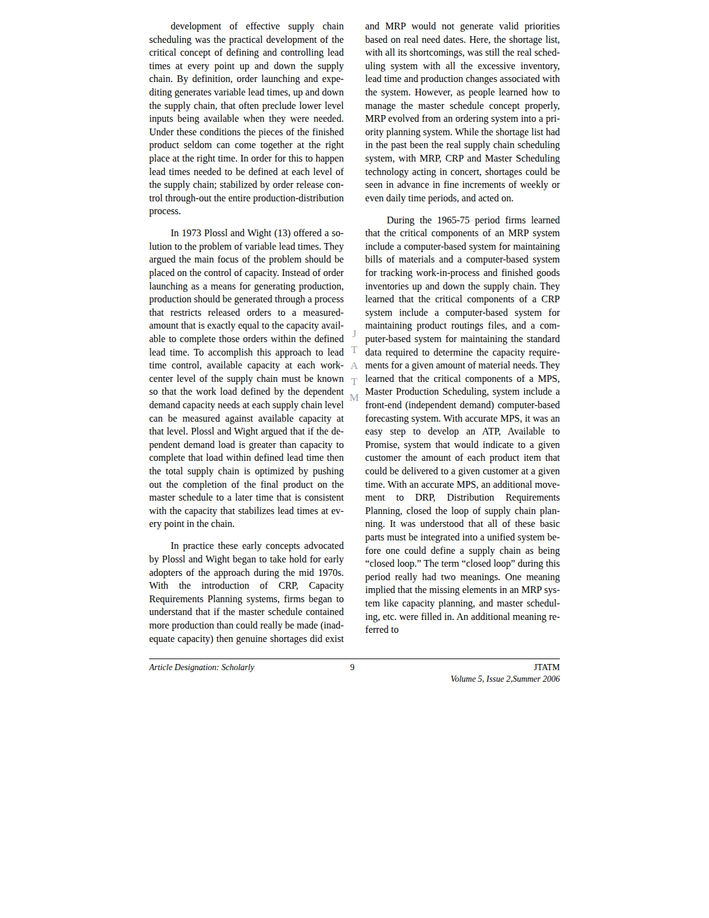J
T
A
T
M
development of effective supply chain scheduling was the practical development of the critical concept of defining and controlling lead times at every point up and down the supply chain. By definition, order launching and expediting generates variable lead times, up and down the supply chain, that often preclude lower level inputs being available when they were needed. Under these conditions the pieces of the finished product seldom can come together at the right place at the right time. In order for this to happen lead times needed to be defined at each level of the supply chain; stabilized by order release control through-out the entire production-distribution process.
In 1973 Plossl and Wight (13) offered a solution to the problem of variable lead times. They argued the main focus of the problem should be placed on the control of capacity. Instead of order launching as a means for generating production, production should be generated through a process that restricts released orders to a measured-amount that is exactly equal to the capacity available to complete those orders within the defined lead time. To accomplish this approach to lead time control, available capacity at each work-center level of the supply chain must be known so that the work load defined by the dependent demand capacity needs at each supply chain level can be measured against available capacity at that level. Plossl and Wight argued that if the dependent demand load is greater than capacity to complete that load within defined lead time then the total supply chain is optimized by pushing out the completion of the final product on the master schedule to a later time that is consistent with the capacity that stabilizes lead times at every point in the chain.
In practice these early concepts advocated by Plossl and Wight began to take hold for early adopters of the approach during the mid 1970s. With the introduction of CRP, Capacity Requirements Planning systems, firms began to understand that if the master schedule contained more production than could really be made (inadequate capacity) then genuine shortages did exist and MRP would not generate valid priorities based on real need dates. Here, the shortage list, with all its shortcomings, was still the real scheduling system with all the excessive inventory, lead time and production changes associated with the system. However, as people learned how to manage the master schedule concept properly, MRP evolved from an ordering system into a priority planning system. While the shortage list had in the past been the real supply chain scheduling system, with MRP, CRP and Master Scheduling technology acting in concert, shortages could be seen in advance in fine increments of weekly or even daily time periods, and acted on.
During the 1965-75 period firms learned that the critical components of an MRP system include a computer-based system for maintaining bills of materials and a computer-based system for tracking work-in-process and finished goods inventories up and down the supply chain. They learned that the critical components of a CRP system include a computer-based system for maintaining product routings files, and a computer-based system for maintaining the standard data required to determine the capacity requirements for a given amount of material needs. They learned that the critical components of a MPS, Master Production Scheduling, system include a front-end (independent demand) computer-based forecasting system. With accurate MPS, it was an easy step to develop an ATP, Available to Promise, system that would indicate to a given customer the amount of each product item that could be delivered to a given customer at a given time. With an accurate MPS, an additional movement to DRP, Distribution Requirements Planning, closed the loop of supply chain planning. It was understood that all of these basic parts must be integrated into a unified system before one could define a supply chain as being “closed loop.” The term “closed loop” during this period really had two meanings. One meaning implied that the missing elements in an MRP system like capacity planning, and master scheduling, etc. were filled in. An additional meaning referred to
Article Designation: Scholarly
9
JTATM
Volume 5, Issue 2,Summer 2006